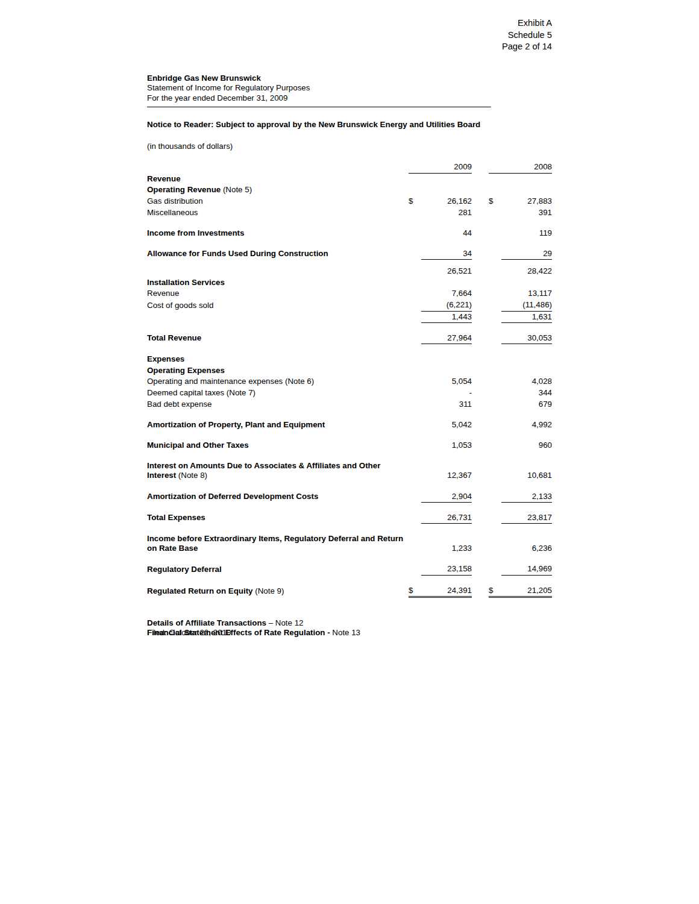Exhibit A
Schedule 5
Page 2 of 14
Enbridge Gas New Brunswick
Statement of Income for Regulatory Purposes
For the year ended December 31, 2009
Notice to Reader: Subject to approval by the New Brunswick Energy and Utilities Board
(in thousands of dollars)
| | 2009 | | 2008 |
| Revenue | | | | | |
| Operating Revenue (Note 5) | | | | | |
| Gas distribution | $ | 26,162 | | $ | 27,883 |
| Miscellaneous | | 281 | | | 391 |
| Income from Investments | | 44 | | | 119 |
| Allowance for Funds Used During Construction | | 34 | | | 29 |
| | | 26,521 | | | 28,422 |
| Installation Services | | | | | |
| Revenue | | 7,664 | | | 13,117 |
| Cost of goods sold | | (6,221) | | | (11,486) |
| | | 1,443 | | | 1,631 |
| Total Revenue | | 27,964 | | | 30,053 |
| Expenses | | | | | |
| Operating Expenses | | | | | |
| Operating and maintenance expenses (Note 6) | | 5,054 | | | 4,028 |
| Deemed capital taxes (Note 7) | | - | | | 344 |
| Bad debt expense | | 311 | | | 679 |
| Amortization of Property, Plant and Equipment | | 5,042 | | | 4,992 |
| Municipal and Other Taxes | | 1,053 | | | 960 |
| Interest on Amounts Due to Associates & Affiliates and Other Interest (Note 8) | | 12,367 | | | 10,681 |
| Amortization of Deferred Development Costs | | 2,904 | | | 2,133 |
| Total Expenses | | 26,731 | | | 23,817 |
| Income before Extraordinary Items, Regulatory Deferral and Return on Rate Base | | 1,233 | | | 6,236 |
| Regulatory Deferral | | 23,158 | | | 14,969 |
| Regulated Return on Equity (Note 9) | $ | 24,391 | | $ | 21,205 |
Details of Affiliate Transactions – Note 12
Financial Statement Effects of Rate Regulation - Note 13
Filed: October 22, 2010